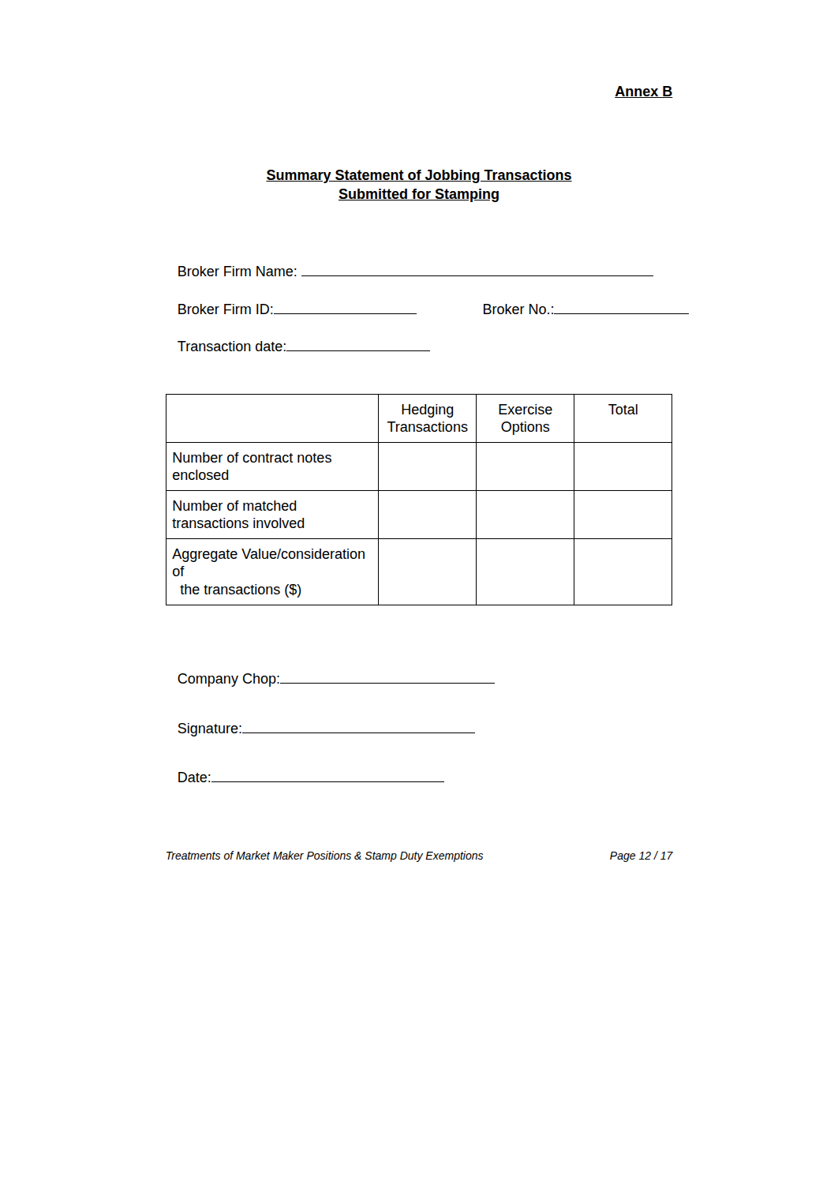Annex B
Summary Statement of Jobbing Transactions
Submitted for Stamping
Broker Firm Name:
Broker Firm ID: Broker No.:
Transaction date:
| | Hedging Transactions | Exercise Options | Total |
| --- | --- | --- | --- |
| Number of contract notes enclosed | | | |
| Number of matched transactions involved | | | |
| Aggregate Value/consideration of the transactions ($) | | | |
Company Chop:
Signature:
Date:
Treatments of Market Maker Positions & Stamp Duty Exemptions
Page 12 / 17